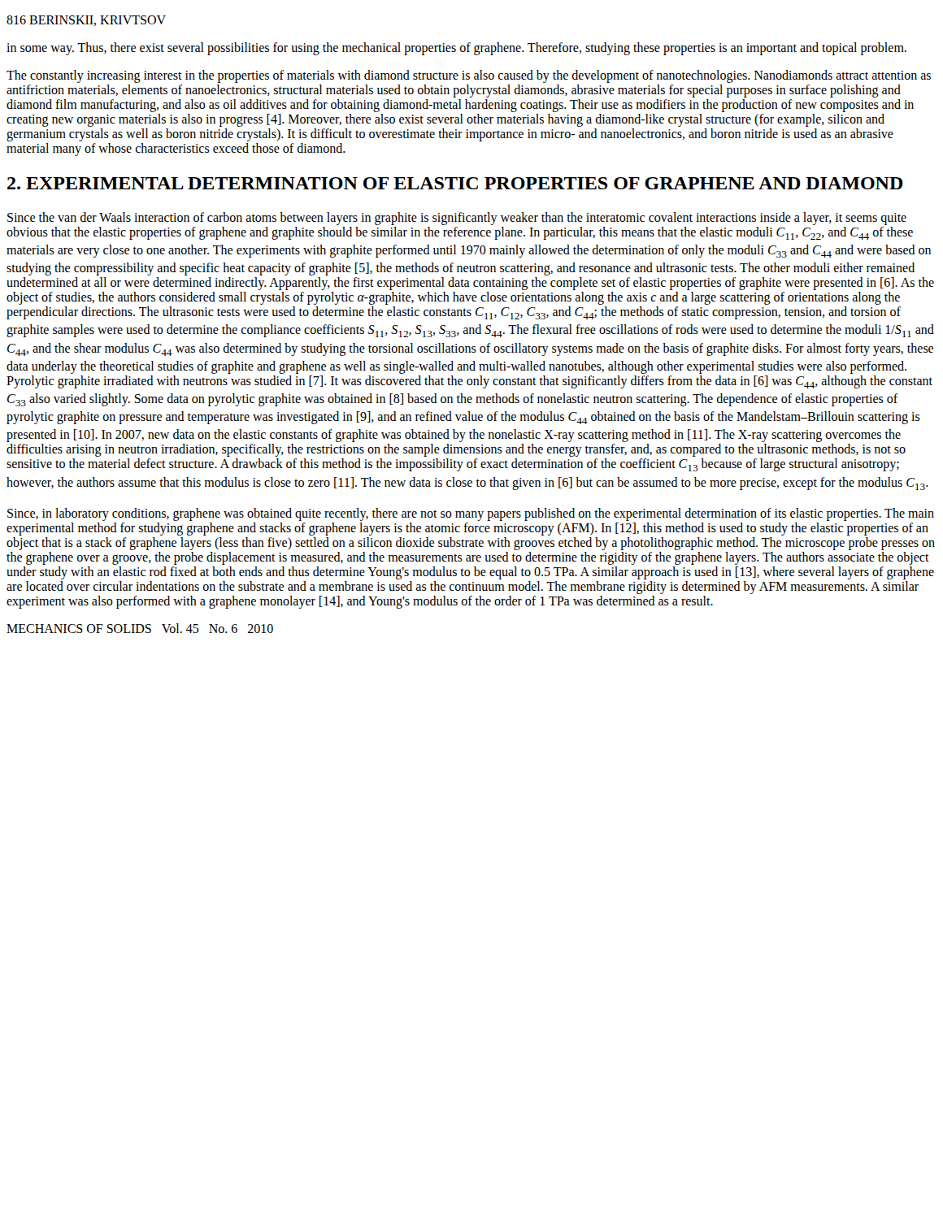816 BERINSKII, KRIVTSOV
in some way. Thus, there exist several possibilities for using the mechanical properties of graphene. Therefore, studying these properties is an important and topical problem.
The constantly increasing interest in the properties of materials with diamond structure is also caused by the development of nanotechnologies. Nanodiamonds attract attention as antifriction materials, elements of nanoelectronics, structural materials used to obtain polycrystal diamonds, abrasive materials for special purposes in surface polishing and diamond film manufacturing, and also as oil additives and for obtaining diamond-metal hardening coatings. Their use as modifiers in the production of new composites and in creating new organic materials is also in progress [4]. Moreover, there also exist several other materials having a diamond-like crystal structure (for example, silicon and germanium crystals as well as boron nitride crystals). It is difficult to overestimate their importance in micro- and nanoelectronics, and boron nitride is used as an abrasive material many of whose characteristics exceed those of diamond.
2. EXPERIMENTAL DETERMINATION OF ELASTIC PROPERTIES OF GRAPHENE AND DIAMOND
Since the van der Waals interaction of carbon atoms between layers in graphite is significantly weaker than the interatomic covalent interactions inside a layer, it seems quite obvious that the elastic properties of graphene and graphite should be similar in the reference plane. In particular, this means that the elastic moduli C11, C22, and C44 of these materials are very close to one another. The experiments with graphite performed until 1970 mainly allowed the determination of only the moduli C33 and C44 and were based on studying the compressibility and specific heat capacity of graphite [5], the methods of neutron scattering, and resonance and ultrasonic tests. The other moduli either remained undetermined at all or were determined indirectly. Apparently, the first experimental data containing the complete set of elastic properties of graphite were presented in [6]. As the object of studies, the authors considered small crystals of pyrolytic α-graphite, which have close orientations along the axis c and a large scattering of orientations along the perpendicular directions. The ultrasonic tests were used to determine the elastic constants C11, C12, C33, and C44; the methods of static compression, tension, and torsion of graphite samples were used to determine the compliance coefficients S11, S12, S13, S33, and S44. The flexural free oscillations of rods were used to determine the moduli 1/S11 and C44, and the shear modulus C44 was also determined by studying the torsional oscillations of oscillatory systems made on the basis of graphite disks. For almost forty years, these data underlay the theoretical studies of graphite and graphene as well as single-walled and multi-walled nanotubes, although other experimental studies were also performed. Pyrolytic graphite irradiated with neutrons was studied in [7]. It was discovered that the only constant that significantly differs from the data in [6] was C44, although the constant C33 also varied slightly. Some data on pyrolytic graphite was obtained in [8] based on the methods of nonelastic neutron scattering. The dependence of elastic properties of pyrolytic graphite on pressure and temperature was investigated in [9], and an refined value of the modulus C44 obtained on the basis of the Mandelstam–Brillouin scattering is presented in [10]. In 2007, new data on the elastic constants of graphite was obtained by the nonelastic X-ray scattering method in [11]. The X-ray scattering overcomes the difficulties arising in neutron irradiation, specifically, the restrictions on the sample dimensions and the energy transfer, and, as compared to the ultrasonic methods, is not so sensitive to the material defect structure. A drawback of this method is the impossibility of exact determination of the coefficient C13 because of large structural anisotropy; however, the authors assume that this modulus is close to zero [11]. The new data is close to that given in [6] but can be assumed to be more precise, except for the modulus C13.
Since, in laboratory conditions, graphene was obtained quite recently, there are not so many papers published on the experimental determination of its elastic properties. The main experimental method for studying graphene and stacks of graphene layers is the atomic force microscopy (AFM). In [12], this method is used to study the elastic properties of an object that is a stack of graphene layers (less than five) settled on a silicon dioxide substrate with grooves etched by a photolithographic method. The microscope probe presses on the graphene over a groove, the probe displacement is measured, and the measurements are used to determine the rigidity of the graphene layers. The authors associate the object under study with an elastic rod fixed at both ends and thus determine Young's modulus to be equal to 0.5 TPa. A similar approach is used in [13], where several layers of graphene are located over circular indentations on the substrate and a membrane is used as the continuum model. The membrane rigidity is determined by AFM measurements. A similar experiment was also performed with a graphene monolayer [14], and Young's modulus of the order of 1 TPa was determined as a result.
MECHANICS OF SOLIDS Vol. 45 No. 6 2010